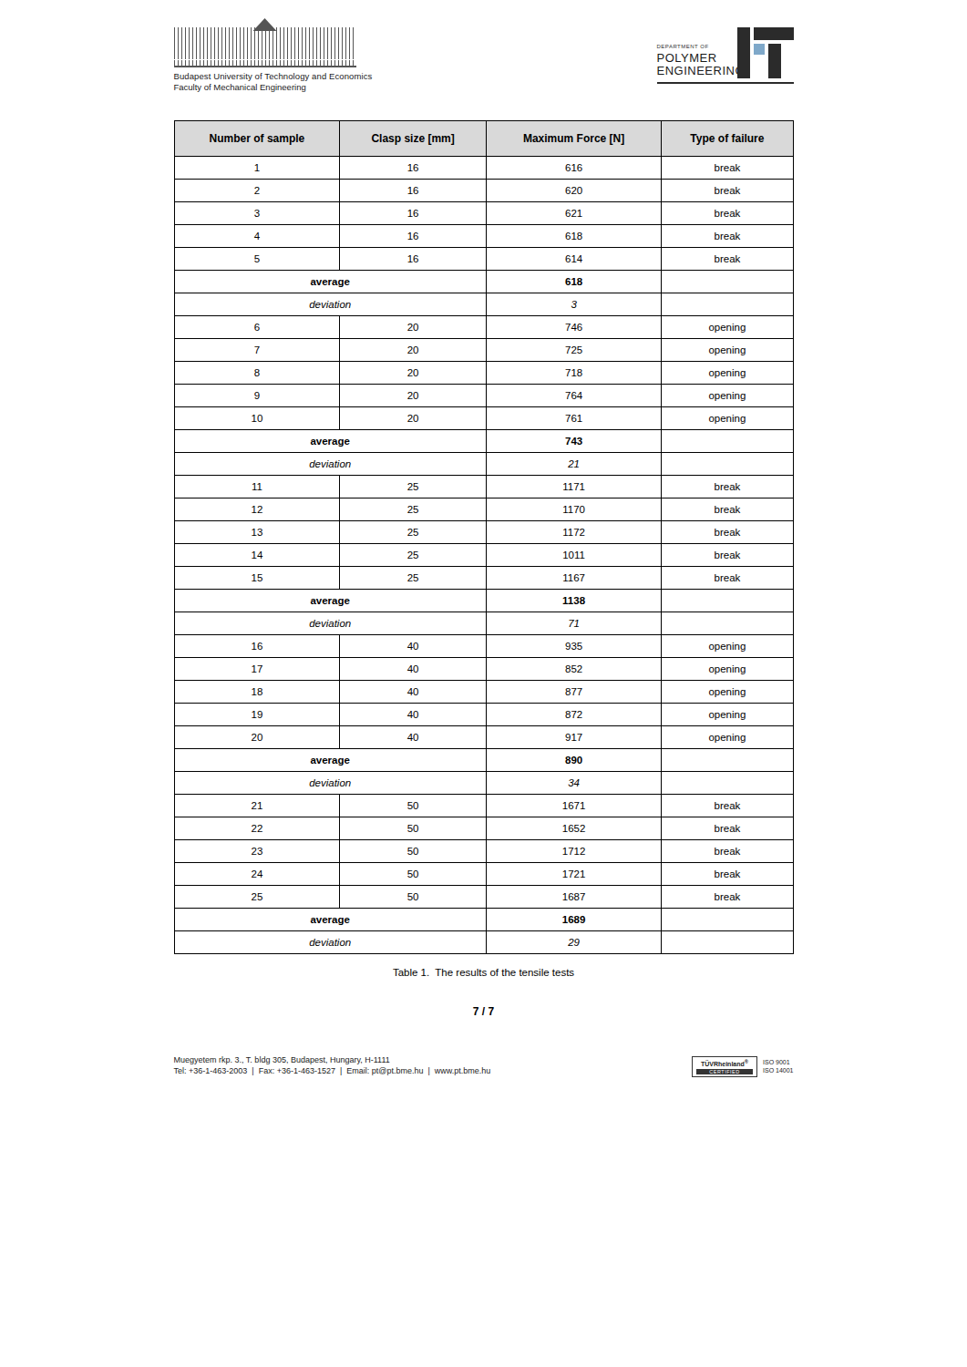Budapest University of Technology and Economics
Faculty of Mechanical Engineering
DEPARTMENT OF
POLYMER
ENGINEERING
| Number of sample | Clasp size [mm] | Maximum Force [N] | Type of failure |
| --- | --- | --- | --- |
| 1 | 16 | 616 | break |
| 2 | 16 | 620 | break |
| 3 | 16 | 621 | break |
| 4 | 16 | 618 | break |
| 5 | 16 | 614 | break |
| average | 618 | |
| deviation | 3 | |
| 6 | 20 | 746 | opening |
| 7 | 20 | 725 | opening |
| 8 | 20 | 718 | opening |
| 9 | 20 | 764 | opening |
| 10 | 20 | 761 | opening |
| average | 743 | |
| deviation | 21 | |
| 11 | 25 | 1171 | break |
| 12 | 25 | 1170 | break |
| 13 | 25 | 1172 | break |
| 14 | 25 | 1011 | break |
| 15 | 25 | 1167 | break |
| average | 1138 | |
| deviation | 71 | |
| 16 | 40 | 935 | opening |
| 17 | 40 | 852 | opening |
| 18 | 40 | 877 | opening |
| 19 | 40 | 872 | opening |
| 20 | 40 | 917 | opening |
| average | 890 | |
| deviation | 34 | |
| 21 | 50 | 1671 | break |
| 22 | 50 | 1652 | break |
| 23 | 50 | 1712 | break |
| 24 | 50 | 1721 | break |
| 25 | 50 | 1687 | break |
| average | 1689 | |
| deviation | 29 | |
Table 1. The results of the tensile tests
7 / 7
Muegyetem rkp. 3., T. bldg 305, Budapest, Hungary, H-1111
Tel: +36-1-463-2003 | Fax: +36-1-463-1527 | Email: pt@pt.bme.hu | www.pt.bme.hu
TÜVRheinland®
CERTIFIED
ISO 9001
ISO 14001